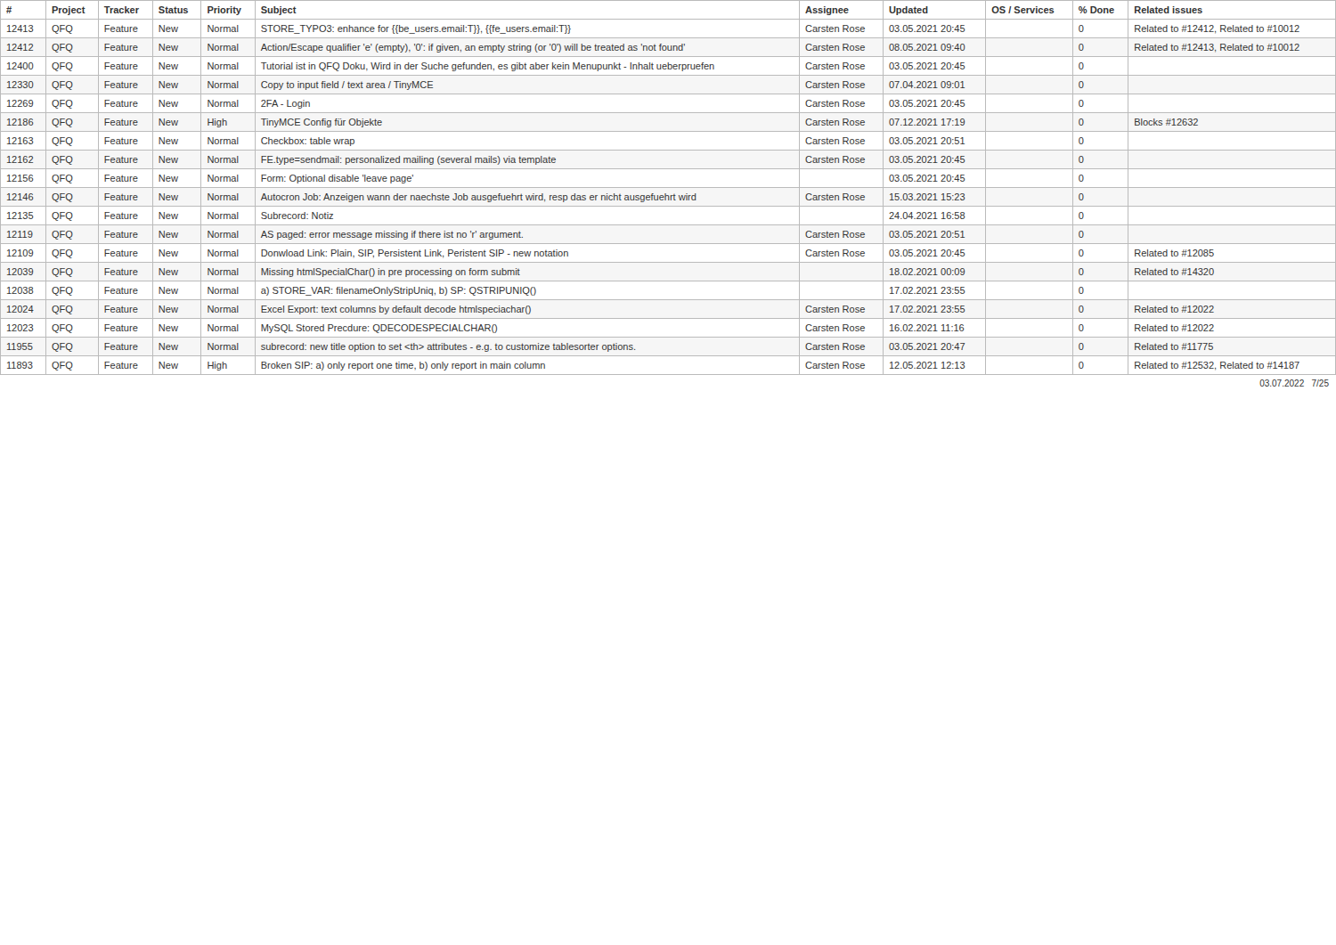| # | Project | Tracker | Status | Priority | Subject | Assignee | Updated | OS / Services | % Done | Related issues |
| --- | --- | --- | --- | --- | --- | --- | --- | --- | --- | --- |
| 12413 | QFQ | Feature | New | Normal | STORE_TYPO3: enhance for {{be_users.email:T}}, {{fe_users.email:T}} | Carsten Rose | 03.05.2021 20:45 | | 0 | Related to #12412, Related to #10012 |
| 12412 | QFQ | Feature | New | Normal | Action/Escape qualifier 'e' (empty), '0': if given, an empty string (or '0') will be treated as 'not found' | Carsten Rose | 08.05.2021 09:40 | | 0 | Related to #12413, Related to #10012 |
| 12400 | QFQ | Feature | New | Normal | Tutorial ist in QFQ Doku, Wird in der Suche gefunden, es gibt aber kein Menupunkt - Inhalt ueberpruefen | Carsten Rose | 03.05.2021 20:45 | | 0 | |
| 12330 | QFQ | Feature | New | Normal | Copy to input field / text area / TinyMCE | Carsten Rose | 07.04.2021 09:01 | | 0 | |
| 12269 | QFQ | Feature | New | Normal | 2FA - Login | Carsten Rose | 03.05.2021 20:45 | | 0 | |
| 12186 | QFQ | Feature | New | High | TinyMCE Config für Objekte | Carsten Rose | 07.12.2021 17:19 | | 0 | Blocks #12632 |
| 12163 | QFQ | Feature | New | Normal | Checkbox: table wrap | Carsten Rose | 03.05.2021 20:51 | | 0 | |
| 12162 | QFQ | Feature | New | Normal | FE.type=sendmail: personalized mailing (several mails) via template | Carsten Rose | 03.05.2021 20:45 | | 0 | |
| 12156 | QFQ | Feature | New | Normal | Form: Optional disable 'leave page' | | 03.05.2021 20:45 | | 0 | |
| 12146 | QFQ | Feature | New | Normal | Autocron Job: Anzeigen wann der naechste Job ausgefuehrt wird, resp das er nicht ausgefuehrt wird | Carsten Rose | 15.03.2021 15:23 | | 0 | |
| 12135 | QFQ | Feature | New | Normal | Subrecord: Notiz | | 24.04.2021 16:58 | | 0 | |
| 12119 | QFQ | Feature | New | Normal | AS paged: error message missing if there ist no 'r' argument. | Carsten Rose | 03.05.2021 20:51 | | 0 | |
| 12109 | QFQ | Feature | New | Normal | Donwload Link: Plain, SIP, Persistent Link, Peristent SIP - new notation | Carsten Rose | 03.05.2021 20:45 | | 0 | Related to #12085 |
| 12039 | QFQ | Feature | New | Normal | Missing htmlSpecialChar() in pre processing on form submit | | 18.02.2021 00:09 | | 0 | Related to #14320 |
| 12038 | QFQ | Feature | New | Normal | a) STORE_VAR: filenameOnlyStripUniq, b) SP: QSTRIPUNIQ() | | 17.02.2021 23:55 | | 0 | |
| 12024 | QFQ | Feature | New | Normal | Excel Export: text columns by default decode htmlspeciachar() | Carsten Rose | 17.02.2021 23:55 | | 0 | Related to #12022 |
| 12023 | QFQ | Feature | New | Normal | MySQL Stored Precdure: QDECODESPECIALCHAR() | Carsten Rose | 16.02.2021 11:16 | | 0 | Related to #12022 |
| 11955 | QFQ | Feature | New | Normal | subrecord: new title option to set <th> attributes - e.g. to customize tablesorter options. | Carsten Rose | 03.05.2021 20:47 | | 0 | Related to #11775 |
| 11893 | QFQ | Feature | New | High | Broken SIP: a) only report one time, b) only report in main column | Carsten Rose | 12.05.2021 12:13 | | 0 | Related to #12532, Related to #14187 |
03.07.2022 7/25